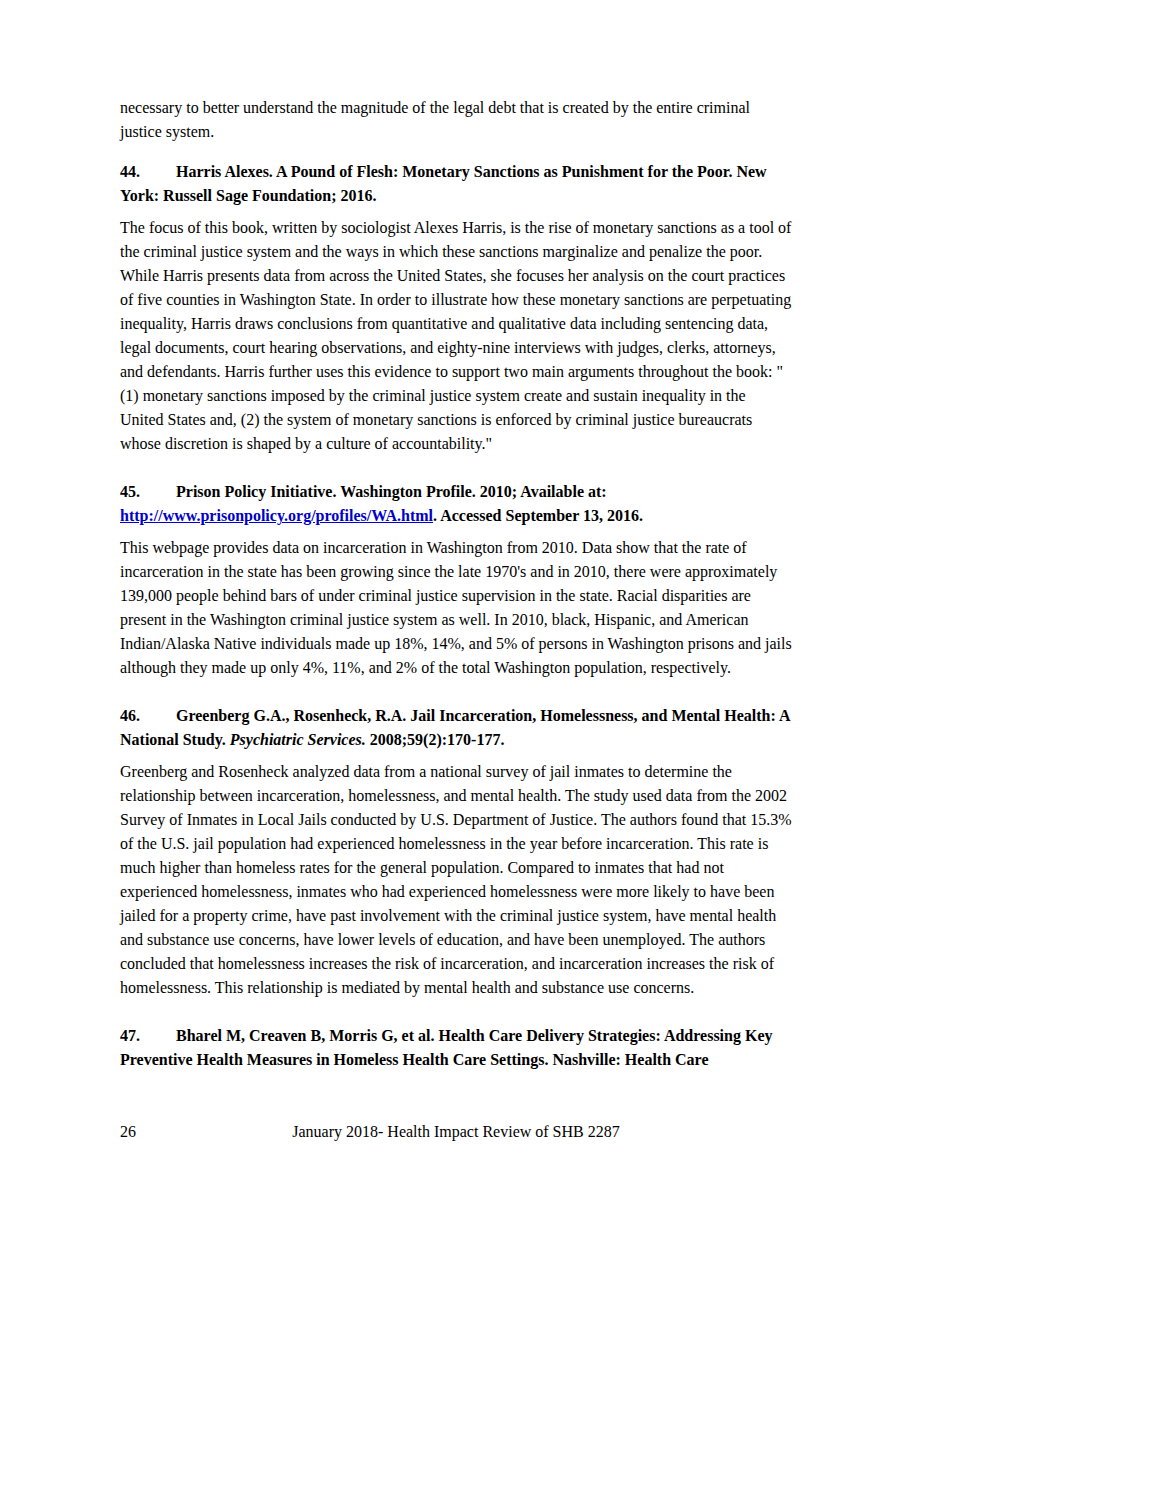necessary to better understand the magnitude of the legal debt that is created by the entire criminal justice system.
44. Harris Alexes. A Pound of Flesh: Monetary Sanctions as Punishment for the Poor. New York: Russell Sage Foundation; 2016.
The focus of this book, written by sociologist Alexes Harris, is the rise of monetary sanctions as a tool of the criminal justice system and the ways in which these sanctions marginalize and penalize the poor. While Harris presents data from across the United States, she focuses her analysis on the court practices of five counties in Washington State. In order to illustrate how these monetary sanctions are perpetuating inequality, Harris draws conclusions from quantitative and qualitative data including sentencing data, legal documents, court hearing observations, and eighty-nine interviews with judges, clerks, attorneys, and defendants. Harris further uses this evidence to support two main arguments throughout the book: "(1) monetary sanctions imposed by the criminal justice system create and sustain inequality in the United States and, (2) the system of monetary sanctions is enforced by criminal justice bureaucrats whose discretion is shaped by a culture of accountability."
45. Prison Policy Initiative. Washington Profile. 2010; Available at: http://www.prisonpolicy.org/profiles/WA.html. Accessed September 13, 2016.
This webpage provides data on incarceration in Washington from 2010. Data show that the rate of incarceration in the state has been growing since the late 1970's and in 2010, there were approximately 139,000 people behind bars of under criminal justice supervision in the state. Racial disparities are present in the Washington criminal justice system as well. In 2010, black, Hispanic, and American Indian/Alaska Native individuals made up 18%, 14%, and 5% of persons in Washington prisons and jails although they made up only 4%, 11%, and 2% of the total Washington population, respectively.
46. Greenberg G.A., Rosenheck, R.A. Jail Incarceration, Homelessness, and Mental Health: A National Study. Psychiatric Services. 2008;59(2):170-177.
Greenberg and Rosenheck analyzed data from a national survey of jail inmates to determine the relationship between incarceration, homelessness, and mental health. The study used data from the 2002 Survey of Inmates in Local Jails conducted by U.S. Department of Justice. The authors found that 15.3% of the U.S. jail population had experienced homelessness in the year before incarceration. This rate is much higher than homeless rates for the general population. Compared to inmates that had not experienced homelessness, inmates who had experienced homelessness were more likely to have been jailed for a property crime, have past involvement with the criminal justice system, have mental health and substance use concerns, have lower levels of education, and have been unemployed. The authors concluded that homelessness increases the risk of incarceration, and incarceration increases the risk of homelessness. This relationship is mediated by mental health and substance use concerns.
47. Bharel M, Creaven B, Morris G, et al. Health Care Delivery Strategies: Addressing Key Preventive Health Measures in Homeless Health Care Settings. Nashville: Health Care
| 26 | January 2018- Health Impact Review of SHB 2287 | |